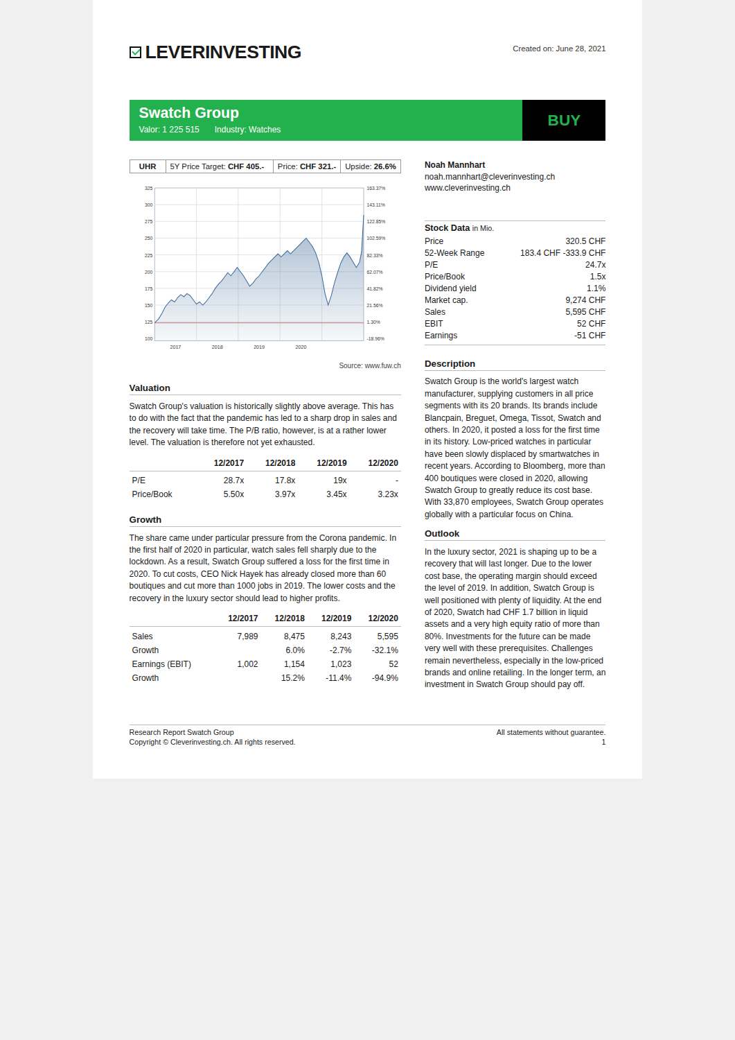LEVERINVESTING
Created on: June 28, 2021
Swatch Group
Valor: 1 225 515 Industry: Watches
BUY
UHR
5Y Price Target: CHF 405.-
Price: CHF 321.-
Upside: 26.6%
325 300 275 250 225 200 175 150 125 100 163.37% 143.11% 122.85% 102.59% 82.33% 62.07% 41.82% 21.56% 1.30% -18.96% 2017 2018 2019 2020
Source: www.fuw.ch
Valuation
Swatch Group's valuation is historically slightly above average. This has to do with the fact that the pandemic has led to a sharp drop in sales and the recovery will take time. The P/B ratio, however, is at a rather lower level. The valuation is therefore not yet exhausted.
| | 12/2017 | 12/2018 | 12/2019 | 12/2020 |
| --- | --- | --- | --- | --- |
| P/E | 28.7x | 17.8x | 19x | - |
| Price/Book | 5.50x | 3.97x | 3.45x | 3.23x |
Growth
The share came under particular pressure from the Corona pandemic. In the first half of 2020 in particular, watch sales fell sharply due to the lockdown. As a result, Swatch Group suffered a loss for the first time in 2020. To cut costs, CEO Nick Hayek has already closed more than 60 boutiques and cut more than 1000 jobs in 2019. The lower costs and the recovery in the luxury sector should lead to higher profits.
| | 12/2017 | 12/2018 | 12/2019 | 12/2020 |
| --- | --- | --- | --- | --- |
| Sales | 7,989 | 8,475 | 8,243 | 5,595 |
| Growth | | 6.0% | -2.7% | -32.1% |
| Earnings (EBIT) | 1,002 | 1,154 | 1,023 | 52 |
| Growth | | 15.2% | -11.4% | -94.9% |
Noah Mannhart
noah.mannhart@cleverinvesting.ch
www.cleverinvesting.ch
Stock Data in Mio.
| Price | 320.5 CHF |
| 52-Week Range | 183.4 CHF -333.9 CHF |
| P/E | 24.7x |
| Price/Book | 1.5x |
| Dividend yield | 1.1% |
| Market cap. | 9,274 CHF |
| Sales | 5,595 CHF |
| EBIT | 52 CHF |
| Earnings | -51 CHF |
Description
Swatch Group is the world's largest watch manufacturer, supplying customers in all price segments with its 20 brands. Its brands include Blancpain, Breguet, Omega, Tissot, Swatch and others. In 2020, it posted a loss for the first time in its history. Low-priced watches in particular have been slowly displaced by smartwatches in recent years. According to Bloomberg, more than 400 boutiques were closed in 2020, allowing Swatch Group to greatly reduce its cost base. With 33,870 employees, Swatch Group operates globally with a particular focus on China.
Outlook
In the luxury sector, 2021 is shaping up to be a recovery that will last longer. Due to the lower cost base, the operating margin should exceed the level of 2019. In addition, Swatch Group is well positioned with plenty of liquidity. At the end of 2020, Swatch had CHF 1.7 billion in liquid assets and a very high equity ratio of more than 80%. Investments for the future can be made very well with these prerequisites. Challenges remain nevertheless, especially in the low-priced brands and online retailing. In the longer term, an investment in Swatch Group should pay off.
Research Report Swatch Group All statements without guarantee.
Copyright © Cleverinvesting.ch. All rights reserved. 1